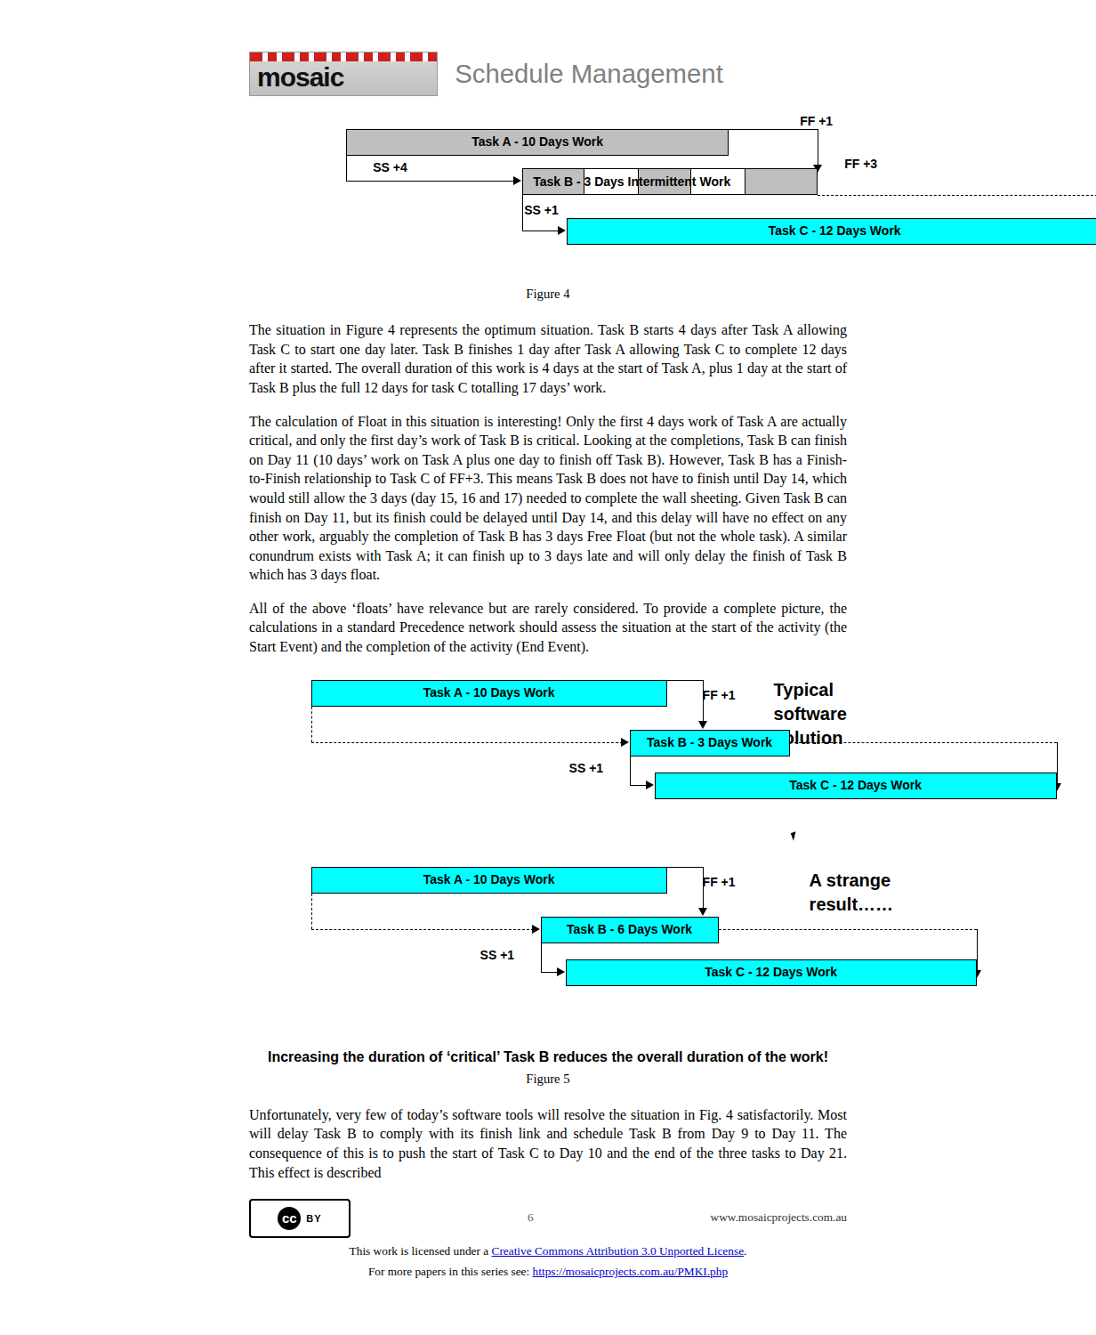mosaic
Schedule Management
Task A - 10 Days Work
FF +1
SS +4
Task B - 3 Days Intermittent Work
FF +3
SS +1
Task C - 12 Days Work
Figure 4
The situation in Figure 4 represents the optimum situation. Task B starts 4 days after Task A allowing Task C to start one day later. Task B finishes 1 day after Task A allowing Task C to complete 12 days after it started. The overall duration of this work is 4 days at the start of Task A, plus 1 day at the start of Task B plus the full 12 days for task C totalling 17 days’ work.
The calculation of Float in this situation is interesting! Only the first 4 days work of Task A are actually critical, and only the first day’s work of Task B is critical. Looking at the completions, Task B can finish on Day 11 (10 days’ work on Task A plus one day to finish off Task B). However, Task B has a Finish-to-Finish relationship to Task C of FF+3. This means Task B does not have to finish until Day 14, which would still allow the 3 days (day 15, 16 and 17) needed to complete the wall sheeting. Given Task B can finish on Day 11, but its finish could be delayed until Day 14, and this delay will have no effect on any other work, arguably the completion of Task B has 3 days Free Float (but not the whole task). A similar conundrum exists with Task A; it can finish up to 3 days late and will only delay the finish of Task B which has 3 days float.
All of the above ‘floats’ have relevance but are rarely considered. To provide a complete picture, the calculations in a standard Precedence network should assess the situation at the start of the activity (the Start Event) and the completion of the activity (End Event).
Task A - 10 Days Work
FF +1
Typical software solution
Task B - 3 Days Work
SS +1
Task C - 12 Days Work
Task A - 10 Days Work
FF +1
A strange result……
Task B - 6 Days Work
SS +1
Task C - 12 Days Work
Increasing the duration of ‘critical’ Task B reduces the overall duration of the work!
Figure 5
Unfortunately, very few of today’s software tools will resolve the situation in Fig. 4 satisfactorily. Most will delay Task B to comply with its finish link and schedule Task B from Day 9 to Day 11. The consequence of this is to push the start of Task C to Day 10 and the end of the three tasks to Day 21. This effect is described
cc
BY
6
www.mosaicprojects.com.au
This work is licensed under a Creative Commons Attribution 3.0 Unported License.
For more papers in this series see: https://mosaicprojects.com.au/PMKI.php